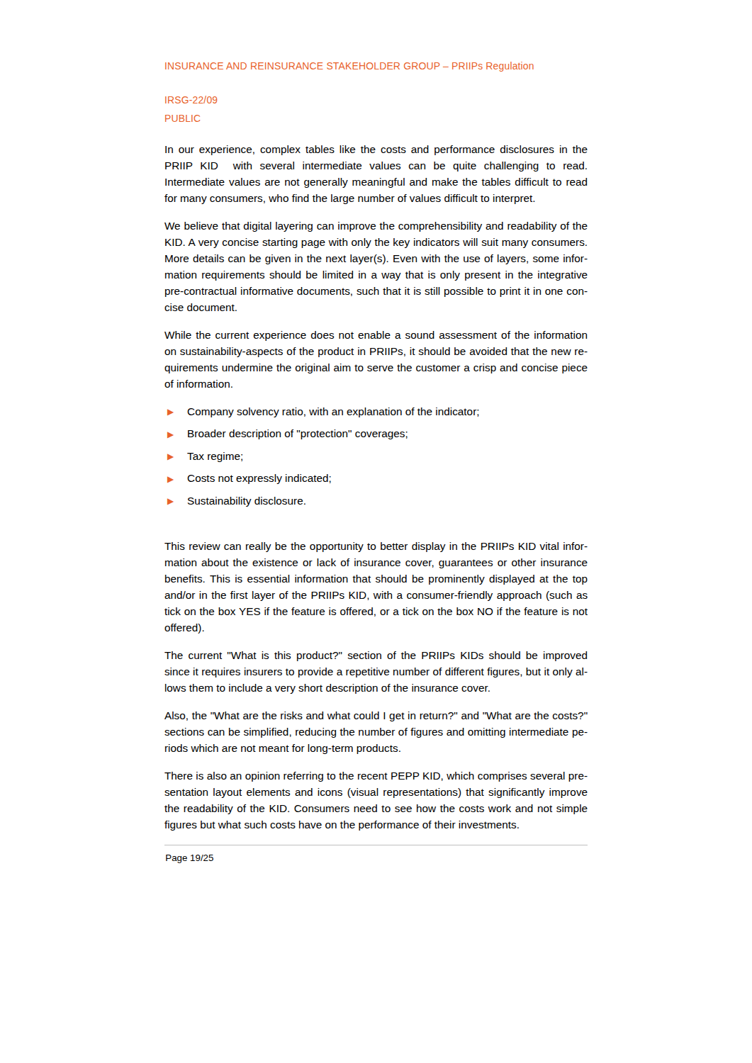INSURANCE AND REINSURANCE STAKEHOLDER GROUP – PRIIPs Regulation
IRSG-22/09
PUBLIC
In our experience, complex tables like the costs and performance disclosures in the PRIIP KID with several intermediate values can be quite challenging to read. Intermediate values are not generally meaningful and make the tables difficult to read for many consumers, who find the large number of values difficult to interpret.
We believe that digital layering can improve the comprehensibility and readability of the KID. A very concise starting page with only the key indicators will suit many consumers. More details can be given in the next layer(s). Even with the use of layers, some information requirements should be limited in a way that is only present in the integrative pre-contractual informative documents, such that it is still possible to print it in one concise document.
While the current experience does not enable a sound assessment of the information on sustainability-aspects of the product in PRIIPs, it should be avoided that the new requirements undermine the original aim to serve the customer a crisp and concise piece of information.
Company solvency ratio, with an explanation of the indicator;
Broader description of "protection" coverages;
Tax regime;
Costs not expressly indicated;
Sustainability disclosure.
This review can really be the opportunity to better display in the PRIIPs KID vital information about the existence or lack of insurance cover, guarantees or other insurance benefits. This is essential information that should be prominently displayed at the top and/or in the first layer of the PRIIPs KID, with a consumer-friendly approach (such as tick on the box YES if the feature is offered, or a tick on the box NO if the feature is not offered).
The current "What is this product?" section of the PRIIPs KIDs should be improved since it requires insurers to provide a repetitive number of different figures, but it only allows them to include a very short description of the insurance cover.
Also, the "What are the risks and what could I get in return?" and "What are the costs?" sections can be simplified, reducing the number of figures and omitting intermediate periods which are not meant for long-term products.
There is also an opinion referring to the recent PEPP KID, which comprises several presentation layout elements and icons (visual representations) that significantly improve the readability of the KID. Consumers need to see how the costs work and not simple figures but what such costs have on the performance of their investments.
Page 19/25